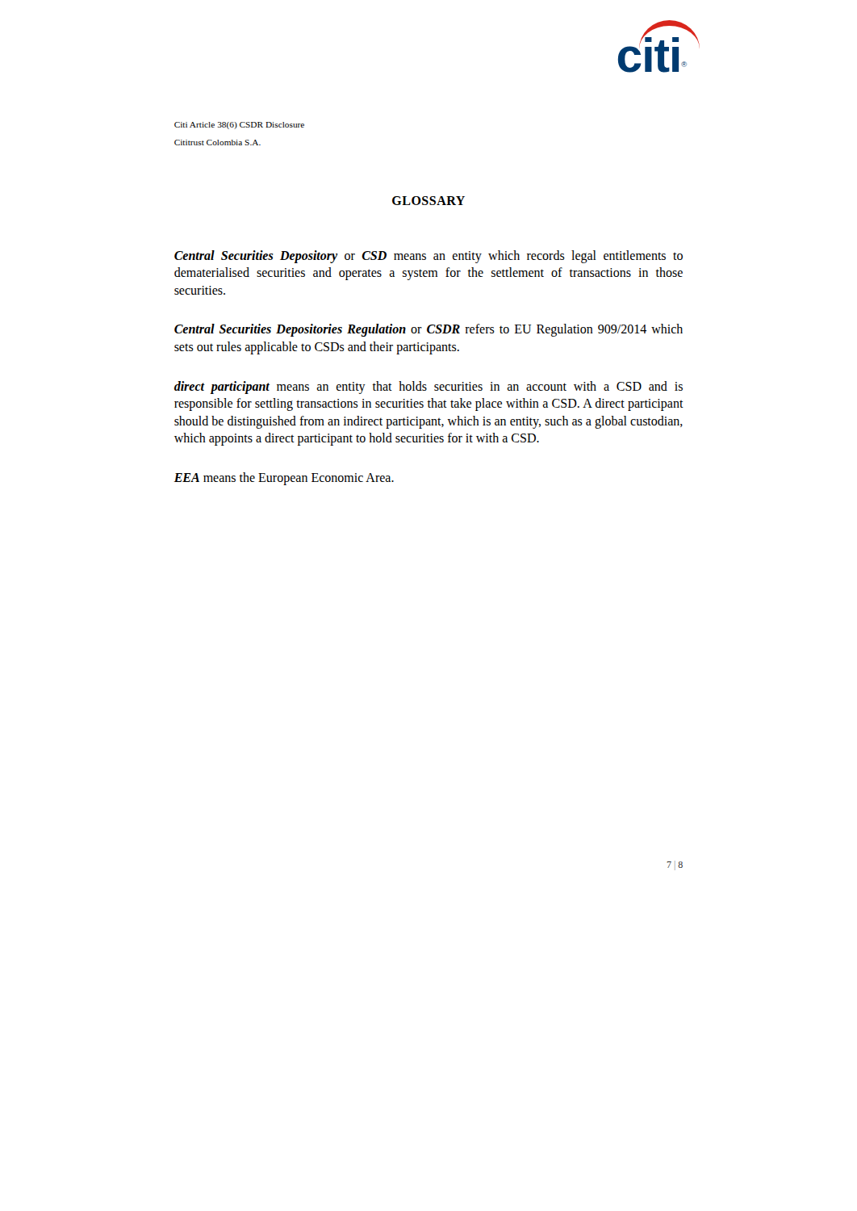citi®
Citi Article 38(6) CSDR Disclosure
Cititrust Colombia S.A.
GLOSSARY
Central Securities Depository or CSD means an entity which records legal entitlements to dematerialised securities and operates a system for the settlement of transactions in those securities.
Central Securities Depositories Regulation or CSDR refers to EU Regulation 909/2014 which sets out rules applicable to CSDs and their participants.
direct participant means an entity that holds securities in an account with a CSD and is responsible for settling transactions in securities that take place within a CSD. A direct participant should be distinguished from an indirect participant, which is an entity, such as a global custodian, which appoints a direct participant to hold securities for it with a CSD.
EEA means the European Economic Area.
7|8